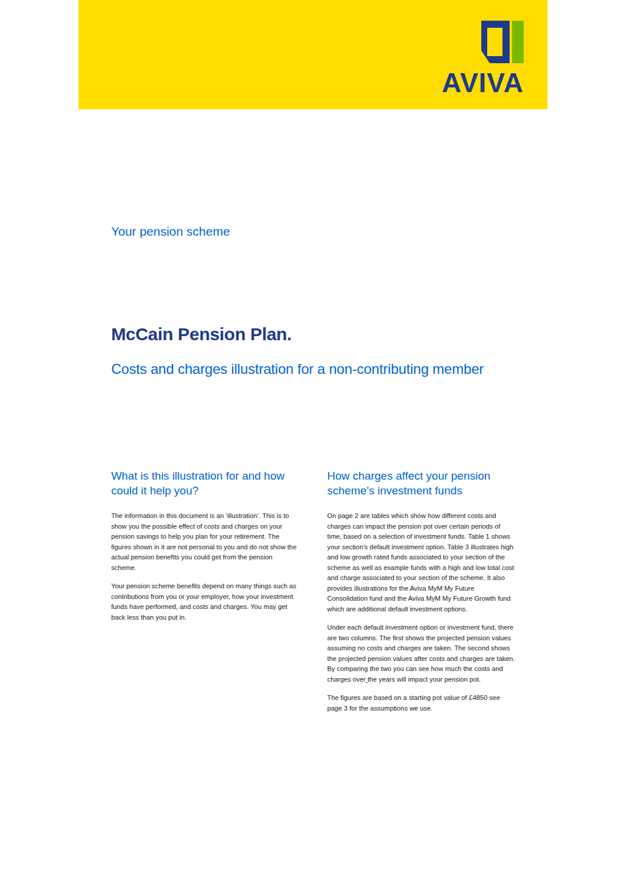AVIVA
Your pension scheme
McCain Pension Plan.
Costs and charges illustration for a non-contributing member
What is this illustration for and how could it help you?
The information in this document is an ‘illustration’. This is to show you the possible effect of costs and charges on your pension savings to help you plan for your retirement. The figures shown in it are not personal to you and do not show the actual pension benefits you could get from the pension scheme.
Your pension scheme benefits depend on many things such as contributions from you or your employer, how your investment funds have performed, and costs and charges. You may get back less than you put in.
How charges affect your pension scheme’s investment funds
On page 2 are tables which show how different costs and charges can impact the pension pot over certain periods of time, based on a selection of investment funds. Table 1 shows your section's default investment option. Table 3 illustrates high and low growth rated funds associated to your section of the scheme as well as example funds with a high and low total cost and charge associated to your section of the scheme. It also provides illustrations for the Aviva MyM My Future Consolidation fund and the Aviva MyM My Future Growth fund which are additional default investment options.
Under each default investment option or investment fund, there are two columns. The first shows the projected pension values assuming no costs and charges are taken. The second shows the projected pension values after costs and charges are taken. By comparing the two you can see how much the costs and charges over the years will impact your pension pot.
The figures are based on a starting pot value of £4850 see page 3 for the assumptions we use.